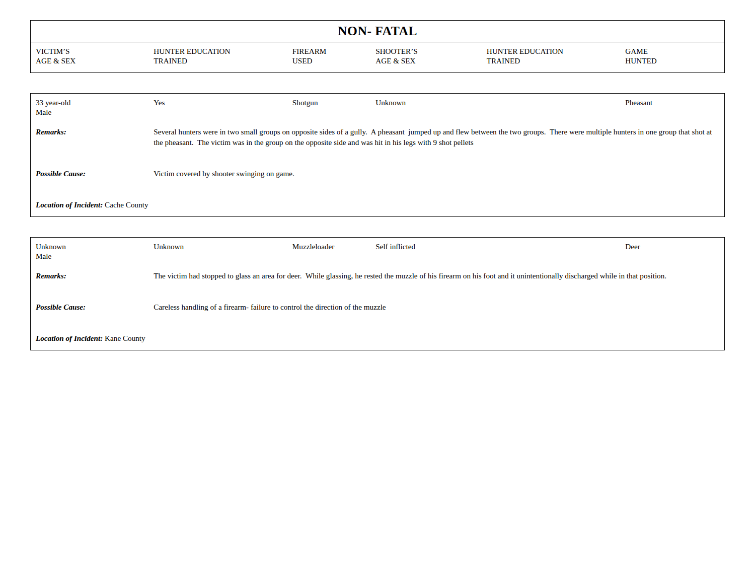NON- FATAL
| VICTIM’S AGE & SEX | HUNTER EDUCATION TRAINED | FIREARM USED | SHOOTER’S AGE & SEX | HUNTER EDUCATION TRAINED | GAME HUNTED |
| 33 year-old Male | Yes | Shotgun | Unknown | | Pheasant |
| Remarks: | Several hunters were in two small groups on opposite sides of a gully. A pheasant jumped up and flew between the two groups. There were multiple hunters in one group that shot at the pheasant. The victim was in the group on the opposite side and was hit in his legs with 9 shot pellets |
| Possible Cause: | Victim covered by shooter swinging on game. |
Location of Incident: Cache County
| Unknown Male | Unknown | Muzzleloader | Self inflicted | | Deer |
| Remarks: | The victim had stopped to glass an area for deer. While glassing, he rested the muzzle of his firearm on his foot and it unintentionally discharged while in that position. |
| Possible Cause: | Careless handling of a firearm- failure to control the direction of the muzzle |
Location of Incident: Kane County